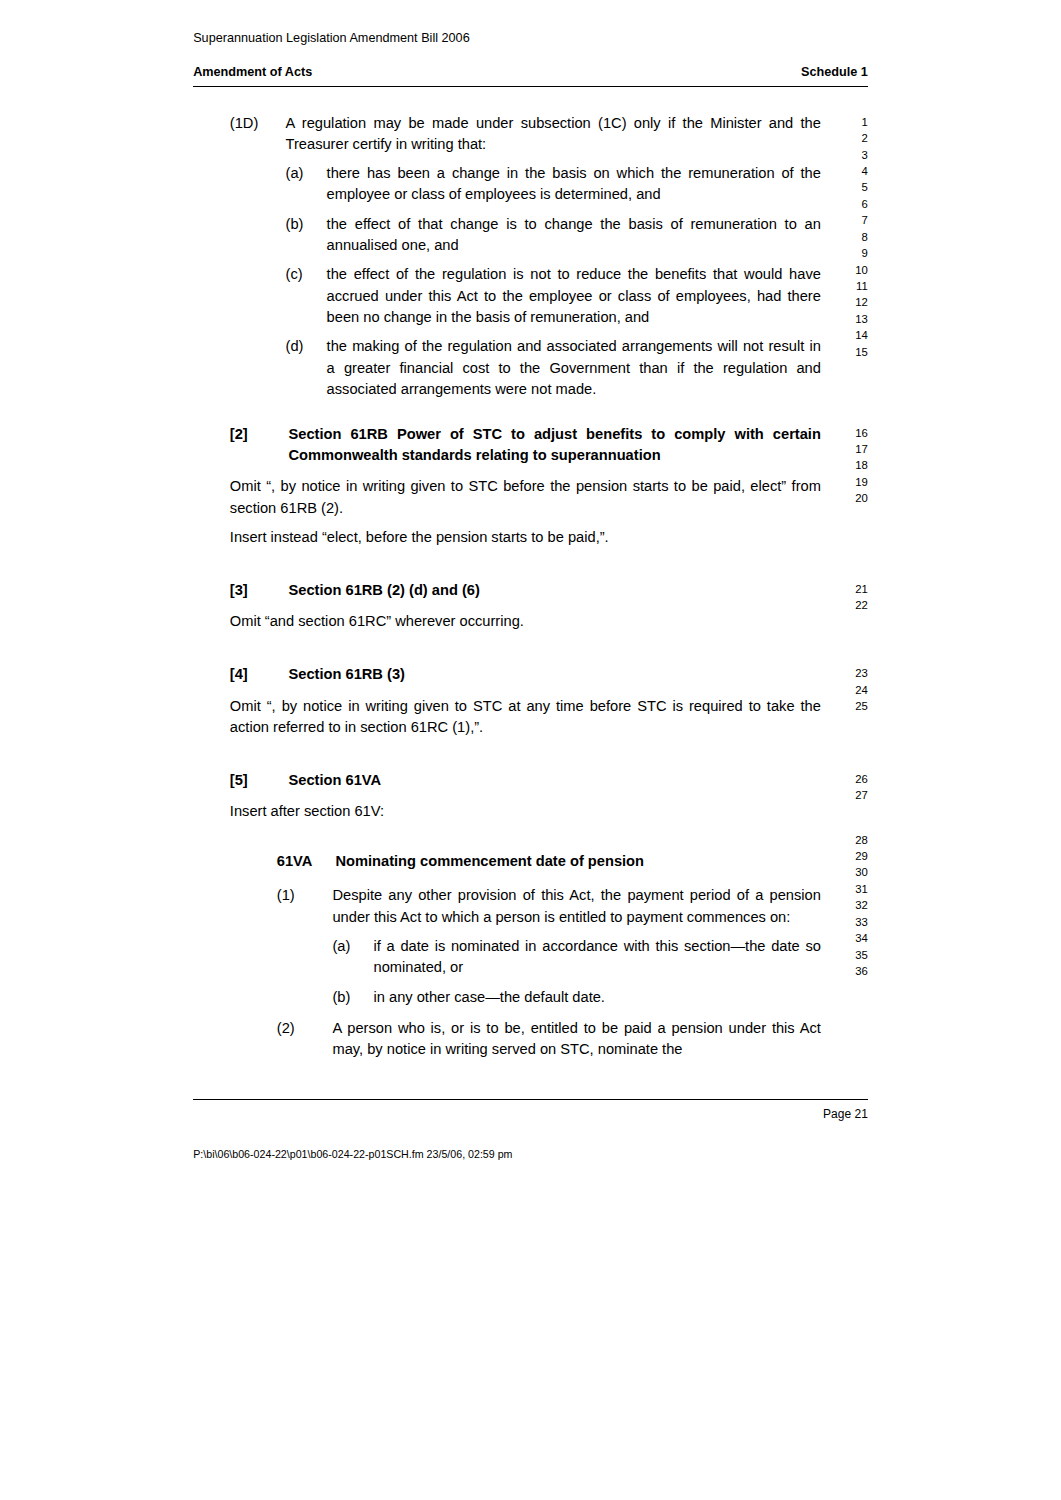Superannuation Legislation Amendment Bill 2006
Amendment of Acts Schedule 1
(1D)
A regulation may be made under subsection (1C) only if the Minister and the Treasurer certify in writing that:
(a)
there has been a change in the basis on which the remuneration of the employee or class of employees is determined, and
(b)
the effect of that change is to change the basis of remuneration to an annualised one, and
(c)
the effect of the regulation is not to reduce the benefits that would have accrued under this Act to the employee or class of employees, had there been no change in the basis of remuneration, and
(d)
the making of the regulation and associated arrangements will not result in a greater financial cost to the Government than if the regulation and associated arrangements were not made.
1 2 3 4 5 6 7 8 9 10 11 12 13 14 15
[2]
Section 61RB Power of STC to adjust benefits to comply with certain Commonwealth standards relating to superannuation
Omit “, by notice in writing given to STC before the pension starts to be paid, elect” from section 61RB (2).
Insert instead “elect, before the pension starts to be paid,”.
16 17 18 19 20
[3]
Section 61RB (2) (d) and (6)
Omit “and section 61RC” wherever occurring.
21 22
[4]
Section 61RB (3)
Omit “, by notice in writing given to STC at any time before STC is required to take the action referred to in section 61RC (1),”.
23 24 25
[5]
Section 61VA
Insert after section 61V:
26 27
61VA
Nominating commencement date of pension
(1)
Despite any other provision of this Act, the payment period of a pension under this Act to which a person is entitled to payment commences on:
(a)
if a date is nominated in accordance with this section—the date so nominated, or
(b)
in any other case—the default date.
(2)
A person who is, or is to be, entitled to be paid a pension under this Act may, by notice in writing served on STC, nominate the
28 29 30 31 32 33 34 35 36
Page 21
P:\bi\06\b06-024-22\p01\b06-024-22-p01SCH.fm 23/5/06, 02:59 pm